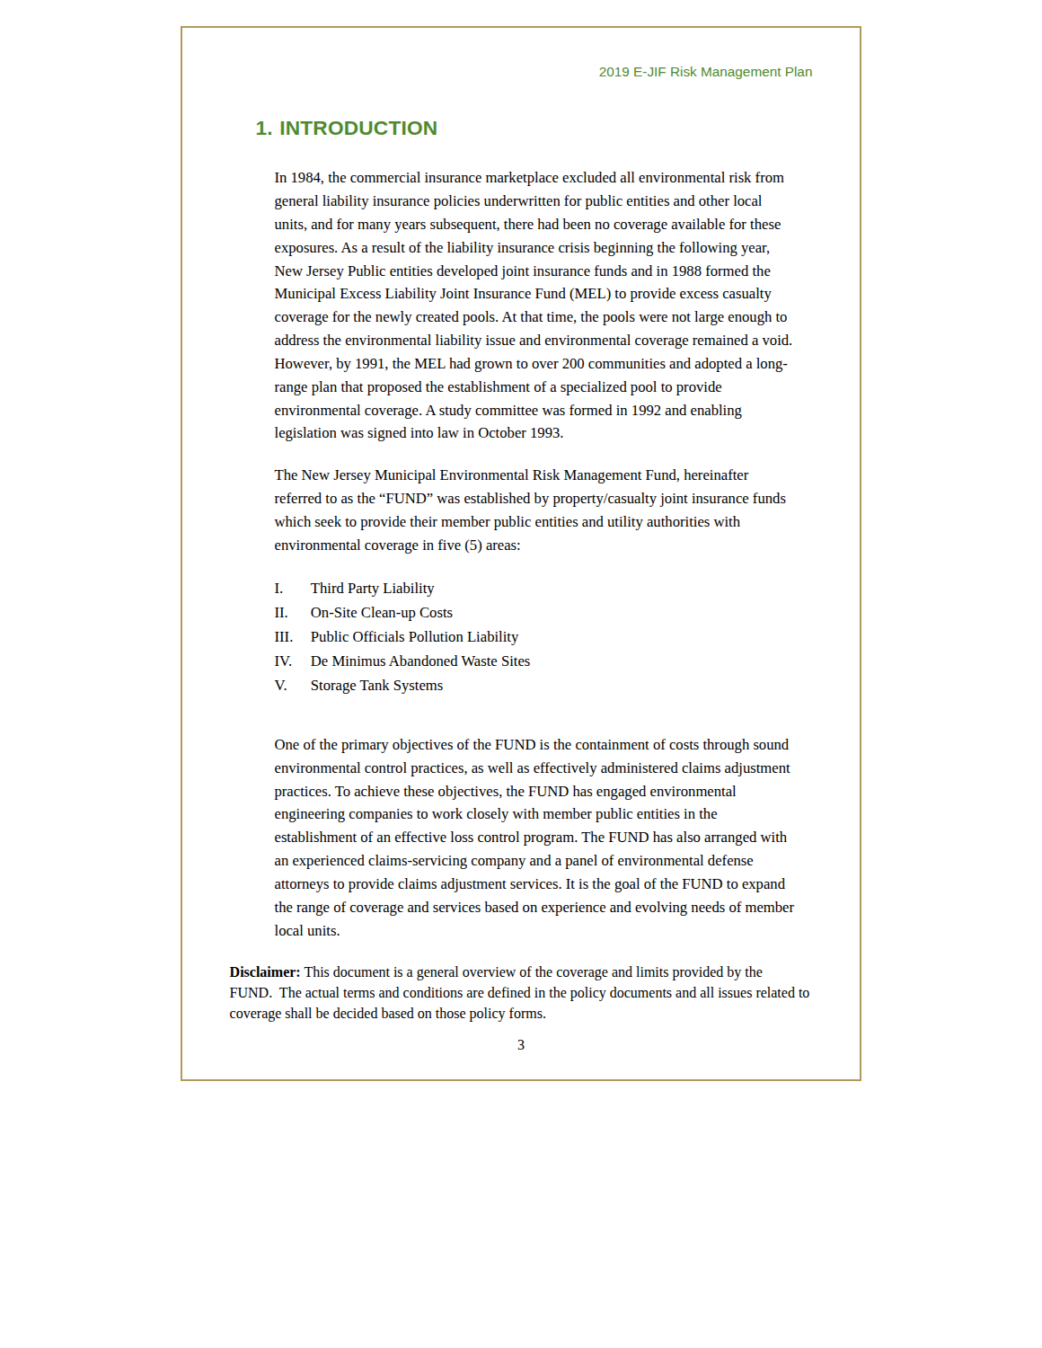2019 E-JIF Risk Management Plan
1. INTRODUCTION
In 1984, the commercial insurance marketplace excluded all environmental risk from general liability insurance policies underwritten for public entities and other local units, and for many years subsequent, there had been no coverage available for these exposures. As a result of the liability insurance crisis beginning the following year, New Jersey Public entities developed joint insurance funds and in 1988 formed the Municipal Excess Liability Joint Insurance Fund (MEL) to provide excess casualty coverage for the newly created pools. At that time, the pools were not large enough to address the environmental liability issue and environmental coverage remained a void. However, by 1991, the MEL had grown to over 200 communities and adopted a long-range plan that proposed the establishment of a specialized pool to provide environmental coverage. A study committee was formed in 1992 and enabling legislation was signed into law in October 1993.
The New Jersey Municipal Environmental Risk Management Fund, hereinafter referred to as the “FUND” was established by property/casualty joint insurance funds which seek to provide their member public entities and utility authorities with environmental coverage in five (5) areas:
I. Third Party Liability
II. On-Site Clean-up Costs
III. Public Officials Pollution Liability
IV. De Minimus Abandoned Waste Sites
V. Storage Tank Systems
One of the primary objectives of the FUND is the containment of costs through sound environmental control practices, as well as effectively administered claims adjustment practices. To achieve these objectives, the FUND has engaged environmental engineering companies to work closely with member public entities in the establishment of an effective loss control program. The FUND has also arranged with an experienced claims-servicing company and a panel of environmental defense attorneys to provide claims adjustment services. It is the goal of the FUND to expand the range of coverage and services based on experience and evolving needs of member local units.
Disclaimer: This document is a general overview of the coverage and limits provided by the FUND. The actual terms and conditions are defined in the policy documents and all issues related to coverage shall be decided based on those policy forms.
3